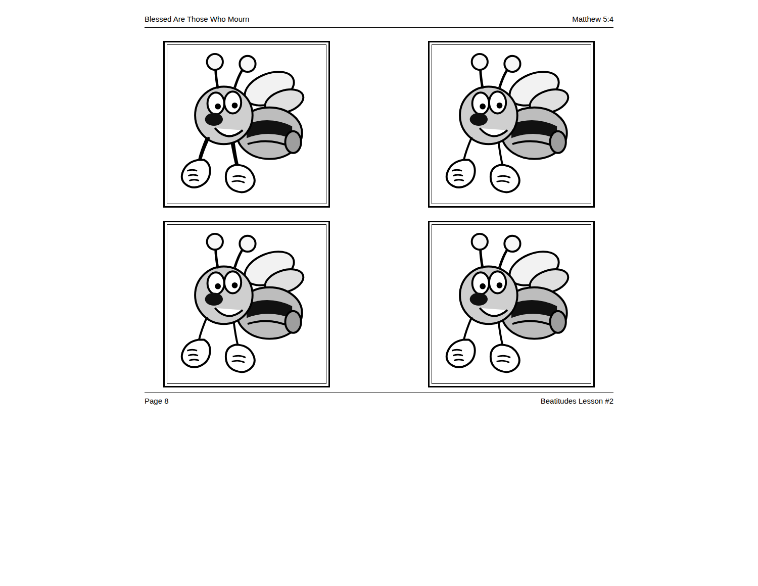Blessed Are Those Who Mourn Matthew 5:4
Cartoon bee illustration cards
Cartoon bee A smiling cartoon bumblebee with two antennae topped by round knobs, large eyes, striped body, wings, and two large gloved hands reaching forward.
Cartoon bee The same smiling cartoon bumblebee, repeated.
Cartoon bee The same smiling cartoon bumblebee, repeated.
Cartoon bee The same smiling cartoon bumblebee, repeated.
Page 8 Beatitudes Lesson #2